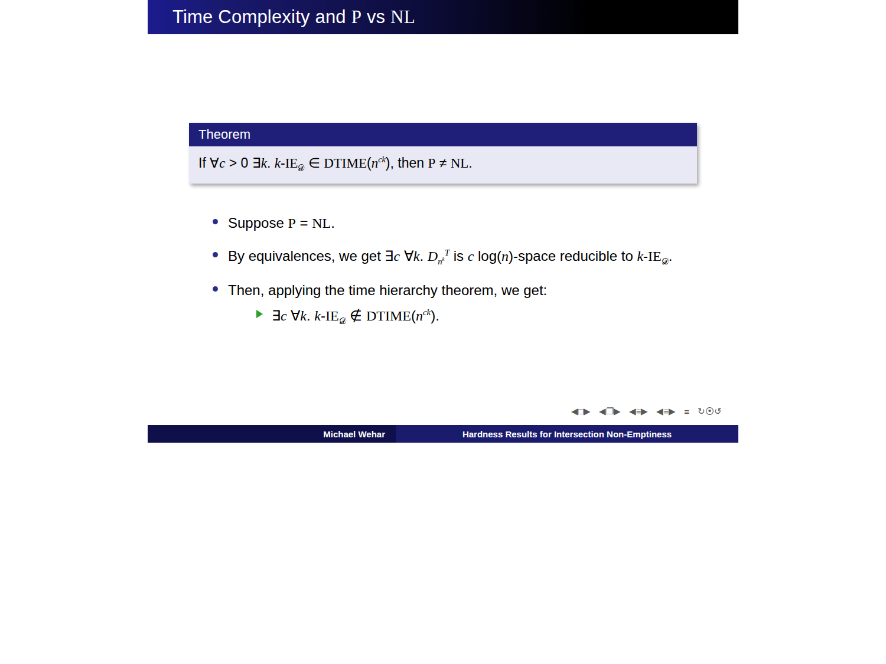Time Complexity and P vs NL
Theorem
If ∀c > 0 ∃k. k-IE𝒟 ∈ DTIME(nck), then P ≠ NL.
Suppose P = NL.
By equivalences, we get ∃c ∀k. DnkT is c log(n)-space reducible to k-IE𝒟.
Then, applying the time hierarchy theorem, we get:
∃c ∀k. k-IE𝒟 ∉ DTIME(nck).
◀□▶ ◀❐▶ ◀≡▶ ◀≡▶ ≡ ↻⦿↺
Michael Wehar
Hardness Results for Intersection Non-Emptiness